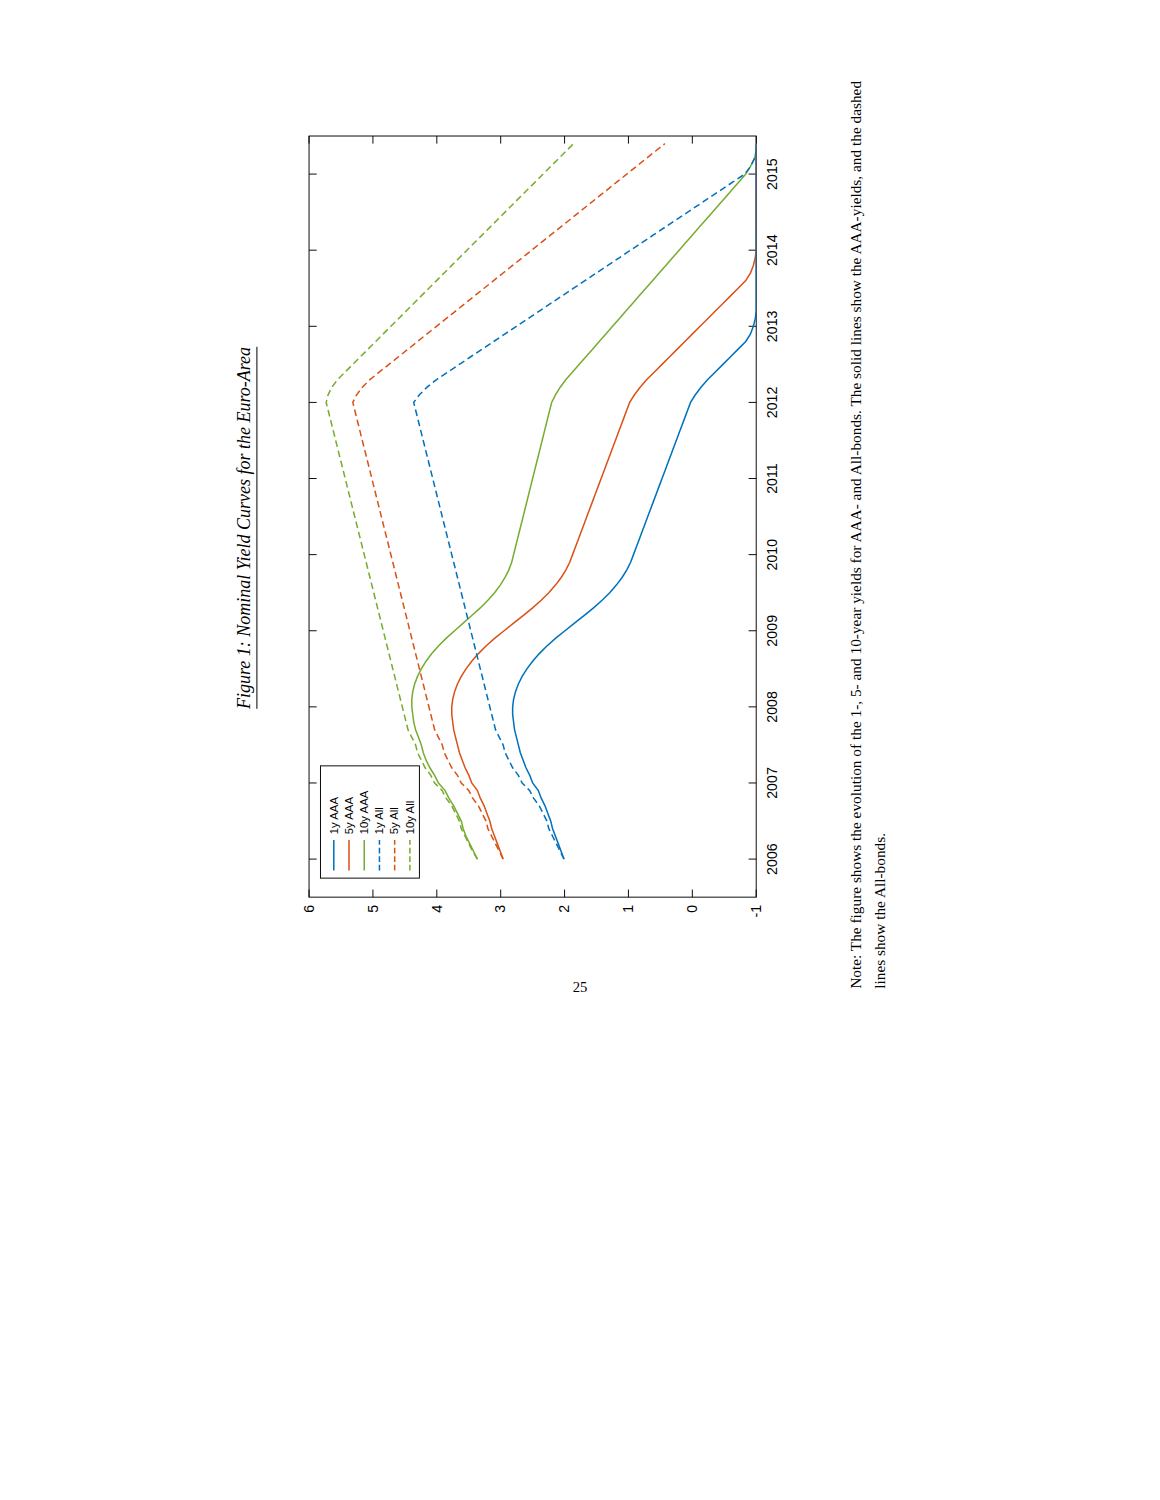Figure 1: Nominal Yield Curves for the Euro-Area
6 5 4 3 2 1 0 -1 2006 2007 2008 2009 2010 2011 2012 2013 2014 2015 1y AAA 5y AAA 10y AAA 1y All 5y All 10y All
Note: The figure shows the evolution of the 1-, 5- and 10-year yields for AAA- and All-bonds. The solid lines show the AAA-yields, and the dashed lines show the All-bonds.
25